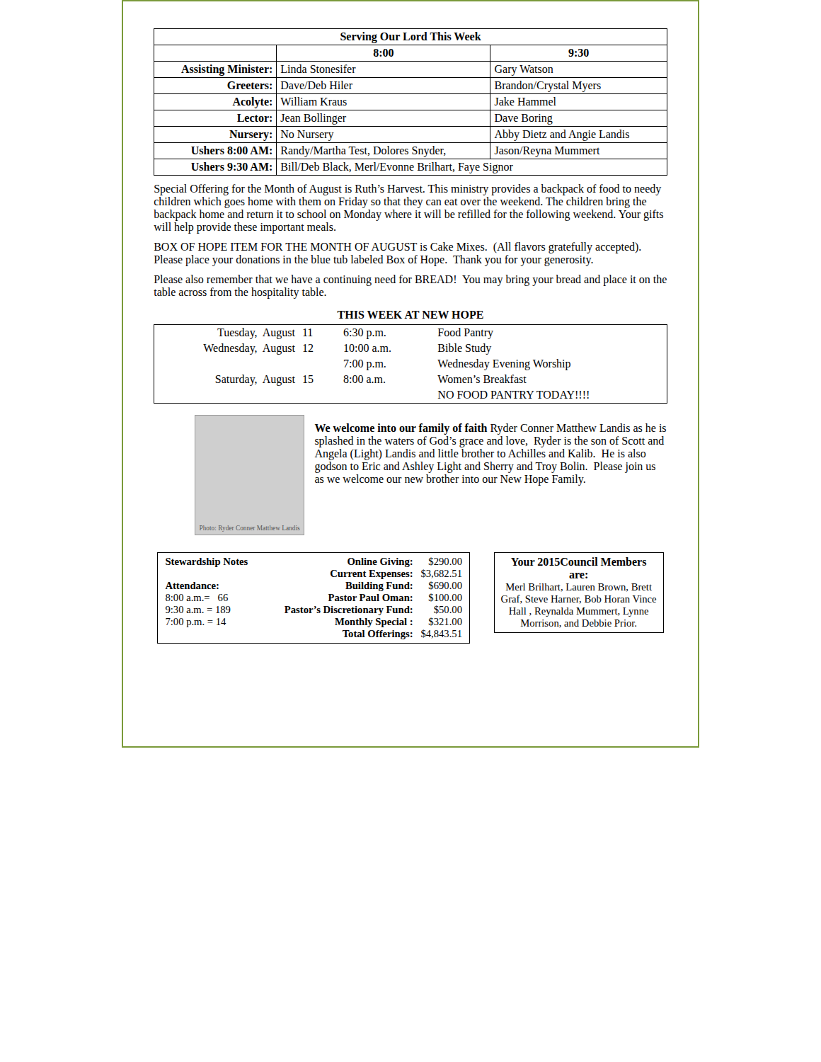| Serving Our Lord This Week |
| | 8:00 | 9:30 |
| Assisting Minister: | Linda Stonesifer | Gary Watson |
| Greeters: | Dave/Deb Hiler | Brandon/Crystal Myers |
| Acolyte: | William Kraus | Jake Hammel |
| Lector: | Jean Bollinger | Dave Boring |
| Nursery: | No Nursery | Abby Dietz and Angie Landis |
| Ushers 8:00 AM: | Randy/Martha Test, Dolores Snyder, | Jason/Reyna Mummert |
| Ushers 9:30 AM: | Bill/Deb Black, Merl/Evonne Brilhart, Faye Signor |
Special Offering for the Month of August is Ruth’s Harvest. This ministry provides a backpack of food to needy children which goes home with them on Friday so that they can eat over the weekend. The children bring the backpack home and return it to school on Monday where it will be refilled for the following weekend. Your gifts will help provide these important meals.
BOX OF HOPE ITEM FOR THE MONTH OF AUGUST is Cake Mixes. (All flavors gratefully accepted). Please place your donations in the blue tub labeled Box of Hope. Thank you for your generosity.
Please also remember that we have a continuing need for BREAD! You may bring your bread and place it on the table across from the hospitality table.
THIS WEEK AT NEW HOPE
| Tuesday, August | 11 | 6:30 p.m. | Food Pantry |
| Wednesday, August | 12 | 10:00 a.m. | Bible Study |
| | | 7:00 p.m. | Wednesday Evening Worship |
| Saturday, August | 15 | 8:00 a.m. | Women’s Breakfast |
| | | | NO FOOD PANTRY TODAY!!!! |
Photo: Ryder Conner Matthew Landis
We welcome into our family of faith Ryder Conner Matthew Landis as he is splashed in the waters of God’s grace and love, Ryder is the son of Scott and Angela (Light) Landis and little brother to Achilles and Kalib. He is also godson to Eric and Ashley Light and Sherry and Troy Bolin. Please join us as we welcome our new brother into our New Hope Family.
| Stewardship Notes | Online Giving: | $290.00 |
| | Current Expenses: | $3,682.51 |
| Attendance: | Building Fund: | $690.00 |
| 8:00 a.m.= 66 | Pastor Paul Oman: | $100.00 |
| 9:30 a.m. = 189 | Pastor’s Discretionary Fund: | $50.00 |
| 7:00 p.m. = 14 | Monthly Special : | $321.00 |
| | Total Offerings: | $4,843.51 |
Your 2015Council Members are:
Merl Brilhart, Lauren Brown, Brett Graf, Steve Harner, Bob Horan Vince Hall , Reynalda Mummert, Lynne Morrison, and Debbie Prior.